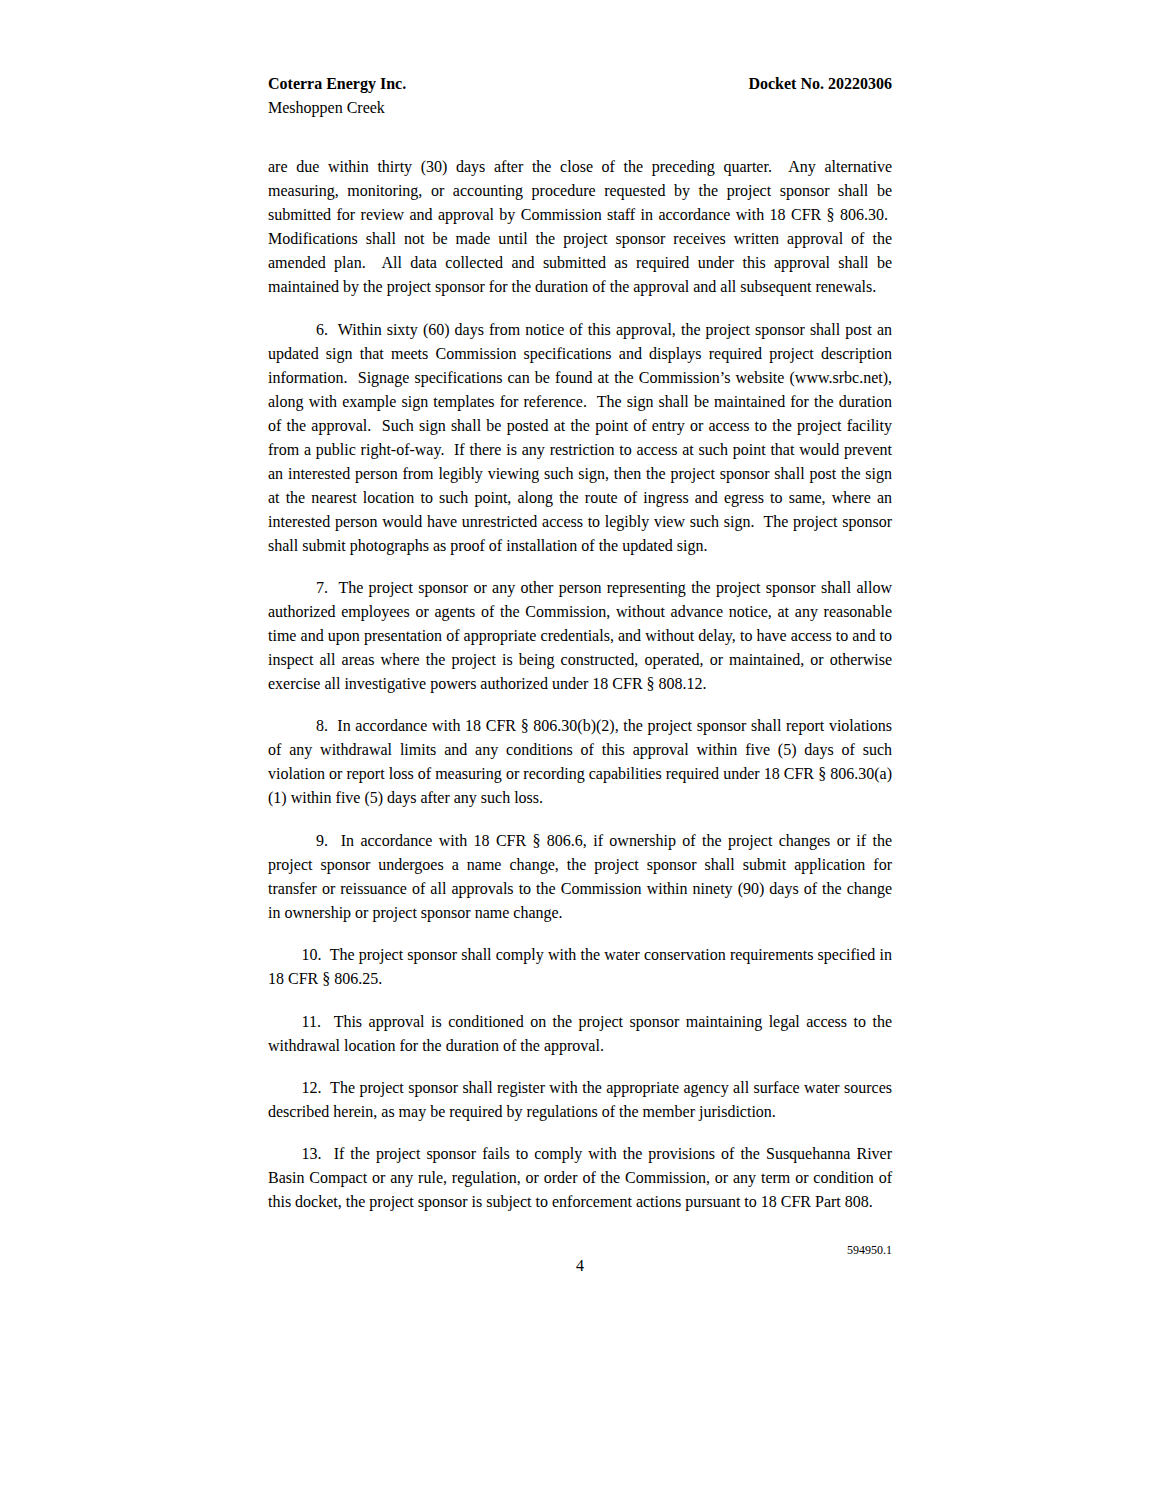Coterra Energy Inc.
Meshoppen Creek
Docket No. 20220306
are due within thirty (30) days after the close of the preceding quarter. Any alternative measuring, monitoring, or accounting procedure requested by the project sponsor shall be submitted for review and approval by Commission staff in accordance with 18 CFR § 806.30. Modifications shall not be made until the project sponsor receives written approval of the amended plan. All data collected and submitted as required under this approval shall be maintained by the project sponsor for the duration of the approval and all subsequent renewals.
6. Within sixty (60) days from notice of this approval, the project sponsor shall post an updated sign that meets Commission specifications and displays required project description information. Signage specifications can be found at the Commission’s website (www.srbc.net), along with example sign templates for reference. The sign shall be maintained for the duration of the approval. Such sign shall be posted at the point of entry or access to the project facility from a public right-of-way. If there is any restriction to access at such point that would prevent an interested person from legibly viewing such sign, then the project sponsor shall post the sign at the nearest location to such point, along the route of ingress and egress to same, where an interested person would have unrestricted access to legibly view such sign. The project sponsor shall submit photographs as proof of installation of the updated sign.
7. The project sponsor or any other person representing the project sponsor shall allow authorized employees or agents of the Commission, without advance notice, at any reasonable time and upon presentation of appropriate credentials, and without delay, to have access to and to inspect all areas where the project is being constructed, operated, or maintained, or otherwise exercise all investigative powers authorized under 18 CFR § 808.12.
8. In accordance with 18 CFR § 806.30(b)(2), the project sponsor shall report violations of any withdrawal limits and any conditions of this approval within five (5) days of such violation or report loss of measuring or recording capabilities required under 18 CFR § 806.30(a)(1) within five (5) days after any such loss.
9. In accordance with 18 CFR § 806.6, if ownership of the project changes or if the project sponsor undergoes a name change, the project sponsor shall submit application for transfer or reissuance of all approvals to the Commission within ninety (90) days of the change in ownership or project sponsor name change.
10. The project sponsor shall comply with the water conservation requirements specified in 18 CFR § 806.25.
11. This approval is conditioned on the project sponsor maintaining legal access to the withdrawal location for the duration of the approval.
12. The project sponsor shall register with the appropriate agency all surface water sources described herein, as may be required by regulations of the member jurisdiction.
13. If the project sponsor fails to comply with the provisions of the Susquehanna River Basin Compact or any rule, regulation, or order of the Commission, or any term or condition of this docket, the project sponsor is subject to enforcement actions pursuant to 18 CFR Part 808.
594950.1
4